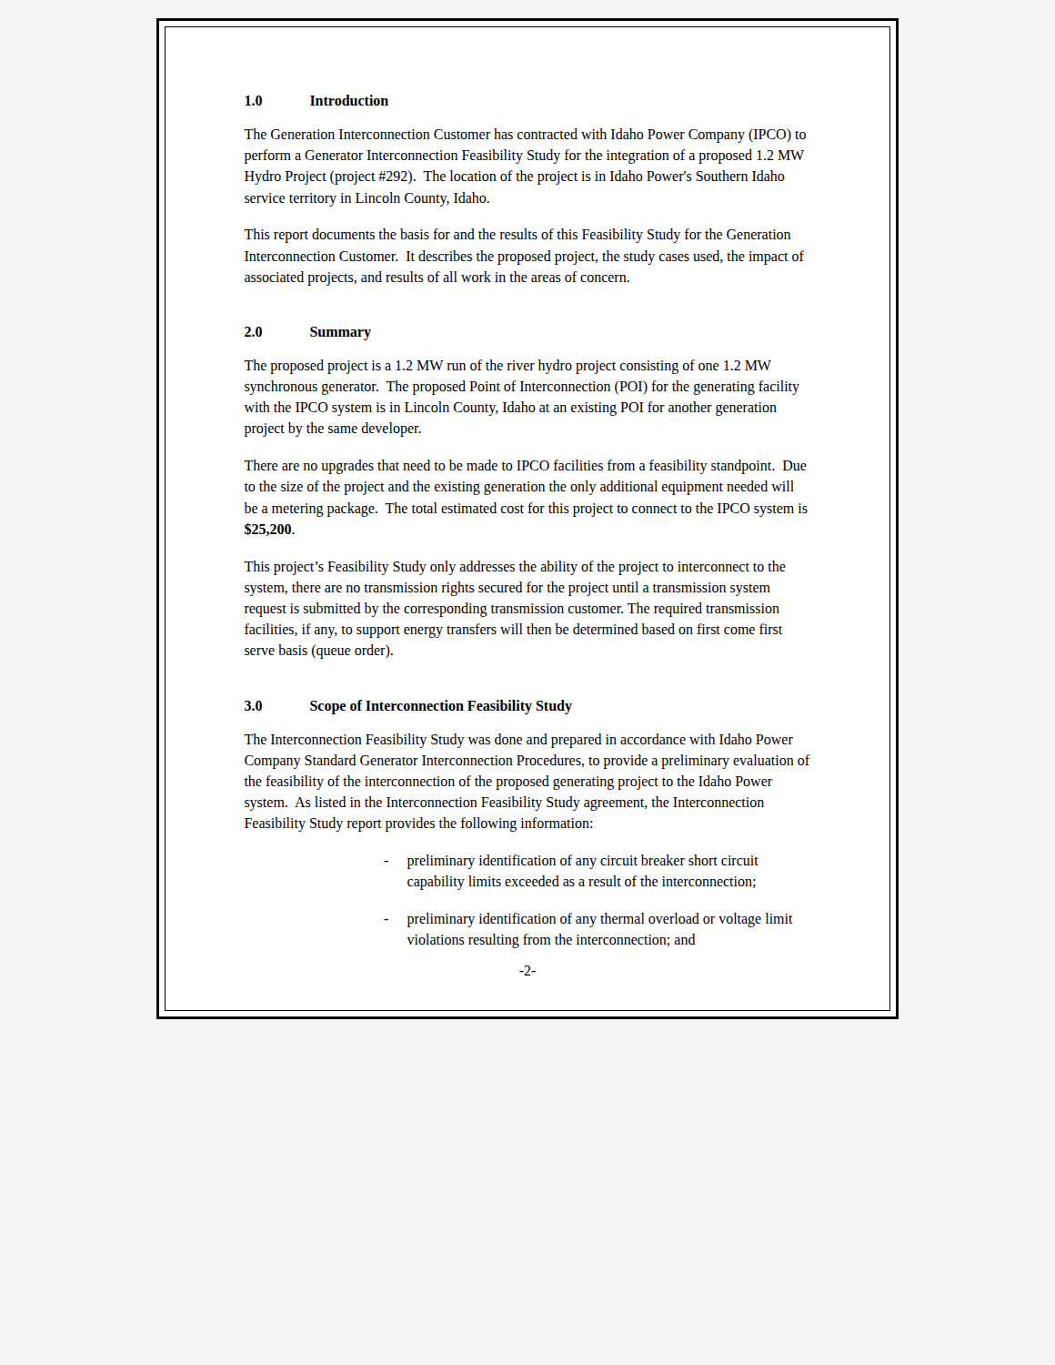1.0 Introduction
The Generation Interconnection Customer has contracted with Idaho Power Company (IPCO) to perform a Generator Interconnection Feasibility Study for the integration of a proposed 1.2 MW Hydro Project (project #292). The location of the project is in Idaho Power's Southern Idaho service territory in Lincoln County, Idaho.
This report documents the basis for and the results of this Feasibility Study for the Generation Interconnection Customer. It describes the proposed project, the study cases used, the impact of associated projects, and results of all work in the areas of concern.
2.0 Summary
The proposed project is a 1.2 MW run of the river hydro project consisting of one 1.2 MW synchronous generator. The proposed Point of Interconnection (POI) for the generating facility with the IPCO system is in Lincoln County, Idaho at an existing POI for another generation project by the same developer.
There are no upgrades that need to be made to IPCO facilities from a feasibility standpoint. Due to the size of the project and the existing generation the only additional equipment needed will be a metering package. The total estimated cost for this project to connect to the IPCO system is $25,200.
This project’s Feasibility Study only addresses the ability of the project to interconnect to the system, there are no transmission rights secured for the project until a transmission system request is submitted by the corresponding transmission customer. The required transmission facilities, if any, to support energy transfers will then be determined based on first come first serve basis (queue order).
3.0 Scope of Interconnection Feasibility Study
The Interconnection Feasibility Study was done and prepared in accordance with Idaho Power Company Standard Generator Interconnection Procedures, to provide a preliminary evaluation of the feasibility of the interconnection of the proposed generating project to the Idaho Power system. As listed in the Interconnection Feasibility Study agreement, the Interconnection Feasibility Study report provides the following information:
preliminary identification of any circuit breaker short circuit capability limits exceeded as a result of the interconnection;
preliminary identification of any thermal overload or voltage limit violations resulting from the interconnection; and
-2-